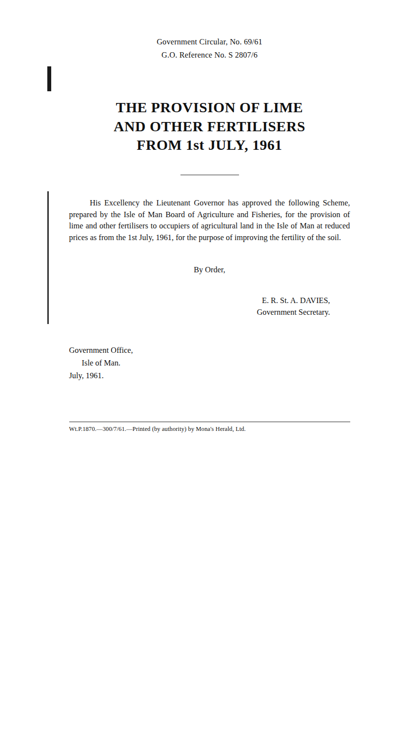Government Circular, No. 69/61
G.O. Reference No. S 2807/6
THE PROVISION OF LIME
AND OTHER FERTILISERS
FROM 1st JULY, 1961
His Excellency the Lieutenant Governor has approved the following Scheme, prepared by the Isle of Man Board of Agriculture and Fisheries, for the provision of lime and other fertilisers to occupiers of agricultural land in the Isle of Man at reduced prices as from the 1st July, 1961, for the purpose of improving the fertility of the soil.
By Order,
E. R. St. A. DAVIES, Government Secretary.
Government Office, Isle of Man. July, 1961.
Wt.P.1870.—300/7/61.—Printed (by authority) by Mona's Herald, Ltd.